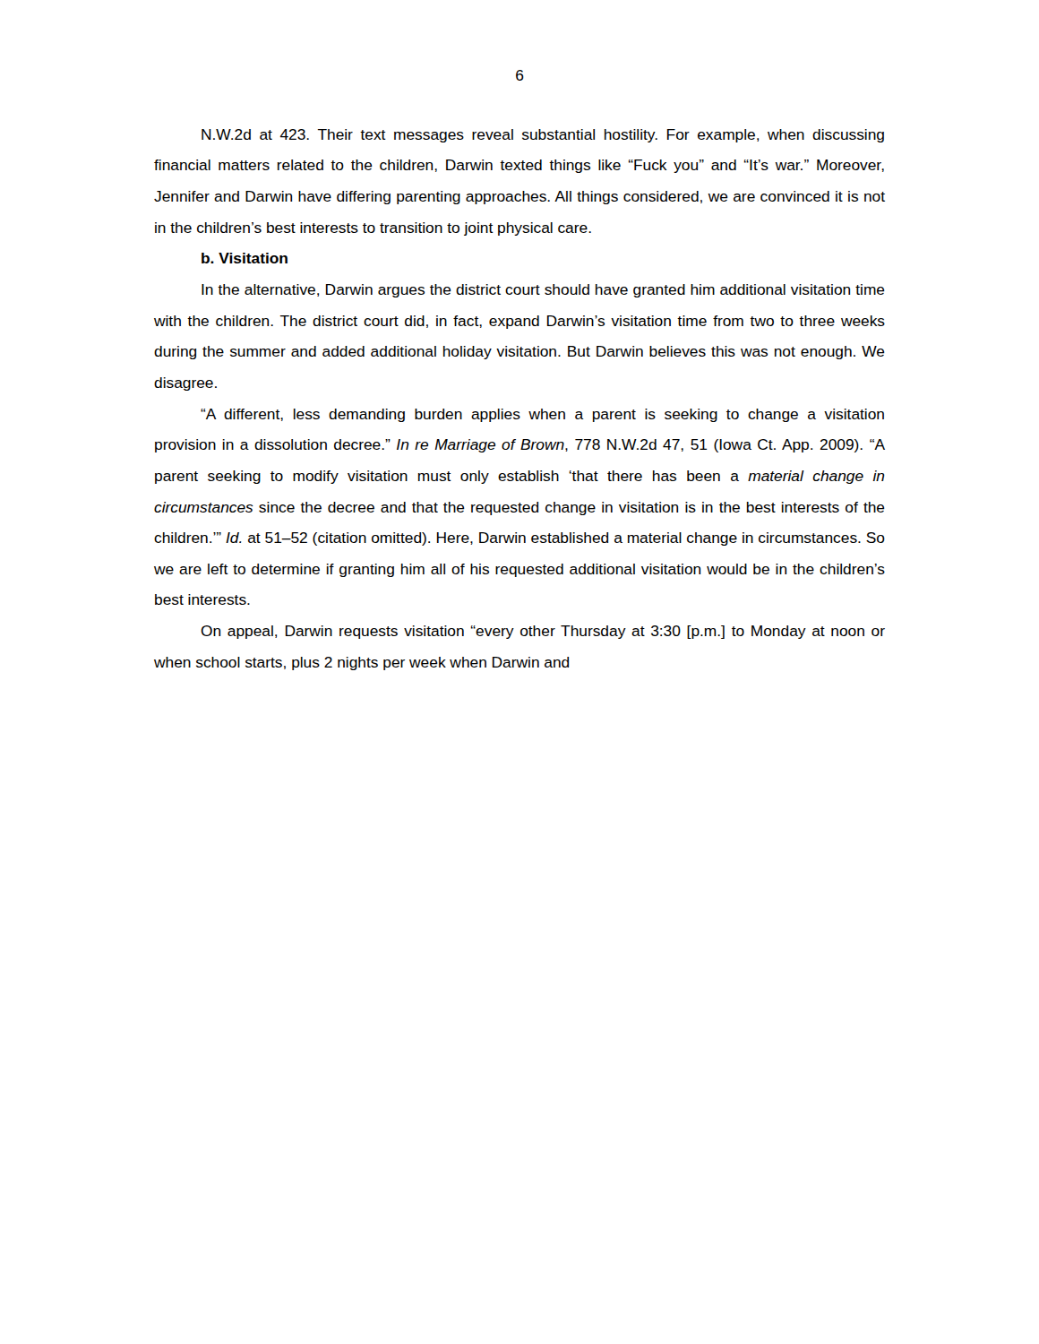6
N.W.2d at 423. Their text messages reveal substantial hostility. For example, when discussing financial matters related to the children, Darwin texted things like “Fuck you” and “It’s war.” Moreover, Jennifer and Darwin have differing parenting approaches. All things considered, we are convinced it is not in the children’s best interests to transition to joint physical care.
b. Visitation
In the alternative, Darwin argues the district court should have granted him additional visitation time with the children. The district court did, in fact, expand Darwin’s visitation time from two to three weeks during the summer and added additional holiday visitation. But Darwin believes this was not enough. We disagree.
“A different, less demanding burden applies when a parent is seeking to change a visitation provision in a dissolution decree.” In re Marriage of Brown, 778 N.W.2d 47, 51 (Iowa Ct. App. 2009). “A parent seeking to modify visitation must only establish ‘that there has been a material change in circumstances since the decree and that the requested change in visitation is in the best interests of the children.’” Id. at 51–52 (citation omitted). Here, Darwin established a material change in circumstances. So we are left to determine if granting him all of his requested additional visitation would be in the children’s best interests.
On appeal, Darwin requests visitation “every other Thursday at 3:30 [p.m.] to Monday at noon or when school starts, plus 2 nights per week when Darwin and